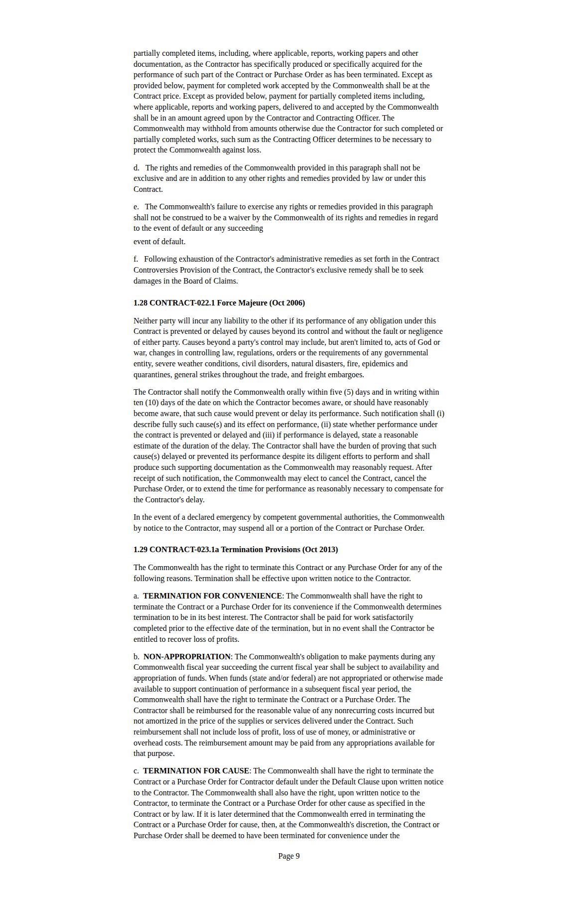partially completed items, including, where applicable, reports, working papers and other documentation, as the Contractor has specifically produced or specifically acquired for the performance of such part of the Contract or Purchase Order as has been terminated. Except as provided below, payment for completed work accepted by the Commonwealth shall be at the Contract price. Except as provided below, payment for partially completed items including, where applicable, reports and working papers, delivered to and accepted by the Commonwealth shall be in an amount agreed upon by the Contractor and Contracting Officer. The Commonwealth may withhold from amounts otherwise due the Contractor for such completed or partially completed works, such sum as the Contracting Officer determines to be necessary to protect the Commonwealth against loss.
d. The rights and remedies of the Commonwealth provided in this paragraph shall not be exclusive and are in addition to any other rights and remedies provided by law or under this Contract.
e. The Commonwealth's failure to exercise any rights or remedies provided in this paragraph shall not be construed to be a waiver by the Commonwealth of its rights and remedies in regard to the event of default or any succeeding
event of default.
f. Following exhaustion of the Contractor's administrative remedies as set forth in the Contract Controversies Provision of the Contract, the Contractor's exclusive remedy shall be to seek damages in the Board of Claims.
1.28 CONTRACT-022.1 Force Majeure (Oct 2006)
Neither party will incur any liability to the other if its performance of any obligation under this Contract is prevented or delayed by causes beyond its control and without the fault or negligence of either party. Causes beyond a party's control may include, but aren't limited to, acts of God or war, changes in controlling law, regulations, orders or the requirements of any governmental entity, severe weather conditions, civil disorders, natural disasters, fire, epidemics and quarantines, general strikes throughout the trade, and freight embargoes.
The Contractor shall notify the Commonwealth orally within five (5) days and in writing within ten (10) days of the date on which the Contractor becomes aware, or should have reasonably become aware, that such cause would prevent or delay its performance. Such notification shall (i) describe fully such cause(s) and its effect on performance, (ii) state whether performance under the contract is prevented or delayed and (iii) if performance is delayed, state a reasonable estimate of the duration of the delay. The Contractor shall have the burden of proving that such cause(s) delayed or prevented its performance despite its diligent efforts to perform and shall produce such supporting documentation as the Commonwealth may reasonably request. After receipt of such notification, the Commonwealth may elect to cancel the Contract, cancel the Purchase Order, or to extend the time for performance as reasonably necessary to compensate for the Contractor's delay.
In the event of a declared emergency by competent governmental authorities, the Commonwealth by notice to the Contractor, may suspend all or a portion of the Contract or Purchase Order.
1.29 CONTRACT-023.1a Termination Provisions (Oct 2013)
The Commonwealth has the right to terminate this Contract or any Purchase Order for any of the following reasons. Termination shall be effective upon written notice to the Contractor.
a. TERMINATION FOR CONVENIENCE: The Commonwealth shall have the right to terminate the Contract or a Purchase Order for its convenience if the Commonwealth determines termination to be in its best interest. The Contractor shall be paid for work satisfactorily completed prior to the effective date of the termination, but in no event shall the Contractor be entitled to recover loss of profits.
b. NON-APPROPRIATION: The Commonwealth's obligation to make payments during any Commonwealth fiscal year succeeding the current fiscal year shall be subject to availability and appropriation of funds. When funds (state and/or federal) are not appropriated or otherwise made available to support continuation of performance in a subsequent fiscal year period, the Commonwealth shall have the right to terminate the Contract or a Purchase Order. The Contractor shall be reimbursed for the reasonable value of any nonrecurring costs incurred but not amortized in the price of the supplies or services delivered under the Contract. Such reimbursement shall not include loss of profit, loss of use of money, or administrative or overhead costs. The reimbursement amount may be paid from any appropriations available for that purpose.
c. TERMINATION FOR CAUSE: The Commonwealth shall have the right to terminate the Contract or a Purchase Order for Contractor default under the Default Clause upon written notice to the Contractor. The Commonwealth shall also have the right, upon written notice to the Contractor, to terminate the Contract or a Purchase Order for other cause as specified in the Contract or by law. If it is later determined that the Commonwealth erred in terminating the Contract or a Purchase Order for cause, then, at the Commonwealth's discretion, the Contract or Purchase Order shall be deemed to have been terminated for convenience under the
Page 9